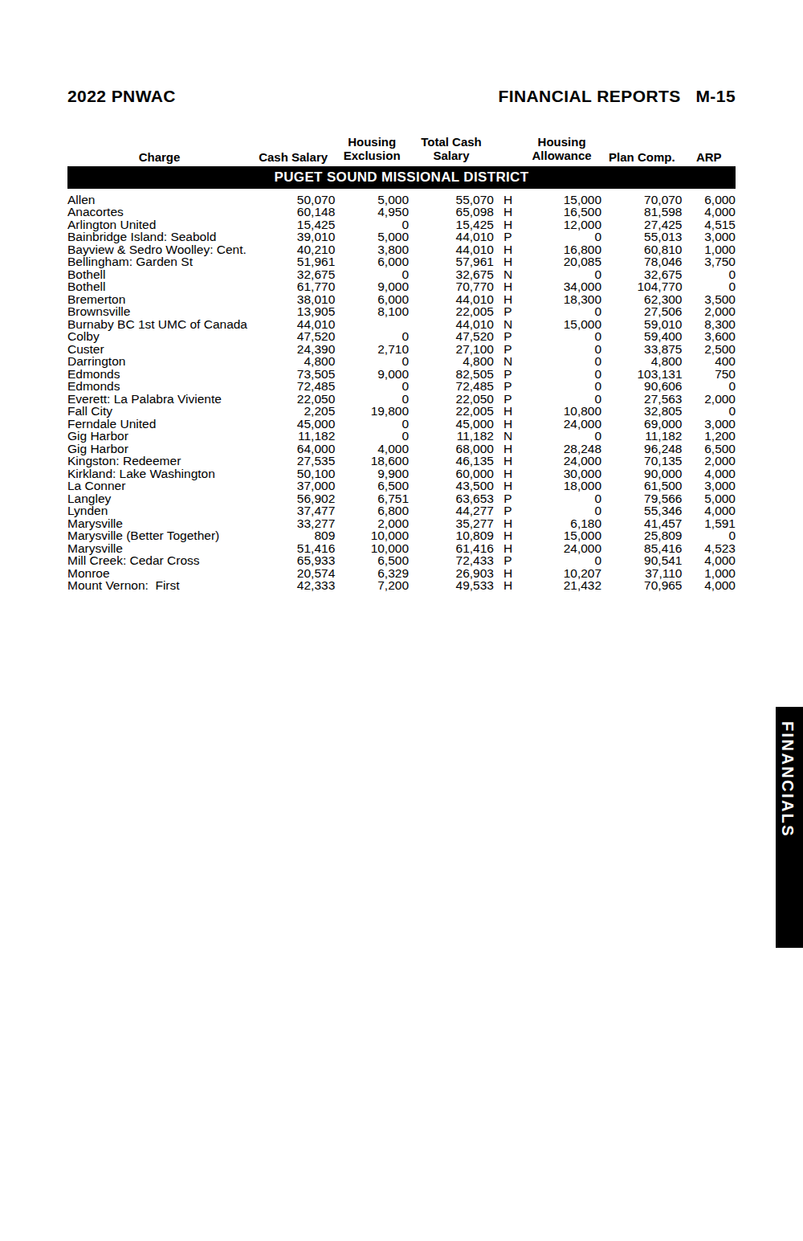2022 PNWAC
FINANCIAL REPORTS M-15
FINANCIALS
| Charge | Cash Salary | Housing Exclusion | Total Cash Salary | | Housing Allowance | Plan Comp. | ARP |
| --- | --- | --- | --- | --- | --- | --- | --- |
| PUGET SOUND MISSIONAL DISTRICT |
| Allen | 50,070 | 5,000 | 55,070 | H | 15,000 | 70,070 | 6,000 |
| Anacortes | 60,148 | 4,950 | 65,098 | H | 16,500 | 81,598 | 4,000 |
| Arlington United | 15,425 | 0 | 15,425 | H | 12,000 | 27,425 | 4,515 |
| Bainbridge Island: Seabold | 39,010 | 5,000 | 44,010 | P | 0 | 55,013 | 3,000 |
| Bayview & Sedro Woolley: Cent. | 40,210 | 3,800 | 44,010 | H | 16,800 | 60,810 | 1,000 |
| Bellingham: Garden St | 51,961 | 6,000 | 57,961 | H | 20,085 | 78,046 | 3,750 |
| Bothell | 32,675 | 0 | 32,675 | N | 0 | 32,675 | 0 |
| Bothell | 61,770 | 9,000 | 70,770 | H | 34,000 | 104,770 | 0 |
| Bremerton | 38,010 | 6,000 | 44,010 | H | 18,300 | 62,300 | 3,500 |
| Brownsville | 13,905 | 8,100 | 22,005 | P | 0 | 27,506 | 2,000 |
| Burnaby BC 1st UMC of Canada | 44,010 | | 44,010 | N | 15,000 | 59,010 | 8,300 |
| Colby | 47,520 | 0 | 47,520 | P | 0 | 59,400 | 3,600 |
| Custer | 24,390 | 2,710 | 27,100 | P | 0 | 33,875 | 2,500 |
| Darrington | 4,800 | 0 | 4,800 | N | 0 | 4,800 | 400 |
| Edmonds | 73,505 | 9,000 | 82,505 | P | 0 | 103,131 | 750 |
| Edmonds | 72,485 | 0 | 72,485 | P | 0 | 90,606 | 0 |
| Everett: La Palabra Viviente | 22,050 | 0 | 22,050 | P | 0 | 27,563 | 2,000 |
| Fall City | 2,205 | 19,800 | 22,005 | H | 10,800 | 32,805 | 0 |
| Ferndale United | 45,000 | 0 | 45,000 | H | 24,000 | 69,000 | 3,000 |
| Gig Harbor | 11,182 | 0 | 11,182 | N | 0 | 11,182 | 1,200 |
| Gig Harbor | 64,000 | 4,000 | 68,000 | H | 28,248 | 96,248 | 6,500 |
| Kingston: Redeemer | 27,535 | 18,600 | 46,135 | H | 24,000 | 70,135 | 2,000 |
| Kirkland: Lake Washington | 50,100 | 9,900 | 60,000 | H | 30,000 | 90,000 | 4,000 |
| La Conner | 37,000 | 6,500 | 43,500 | H | 18,000 | 61,500 | 3,000 |
| Langley | 56,902 | 6,751 | 63,653 | P | 0 | 79,566 | 5,000 |
| Lynden | 37,477 | 6,800 | 44,277 | P | 0 | 55,346 | 4,000 |
| Marysville | 33,277 | 2,000 | 35,277 | H | 6,180 | 41,457 | 1,591 |
| Marysville (Better Together) | 809 | 10,000 | 10,809 | H | 15,000 | 25,809 | 0 |
| Marysville | 51,416 | 10,000 | 61,416 | H | 24,000 | 85,416 | 4,523 |
| Mill Creek: Cedar Cross | 65,933 | 6,500 | 72,433 | P | 0 | 90,541 | 4,000 |
| Monroe | 20,574 | 6,329 | 26,903 | H | 10,207 | 37,110 | 1,000 |
| Mount Vernon: First | 42,333 | 7,200 | 49,533 | H | 21,432 | 70,965 | 4,000 |